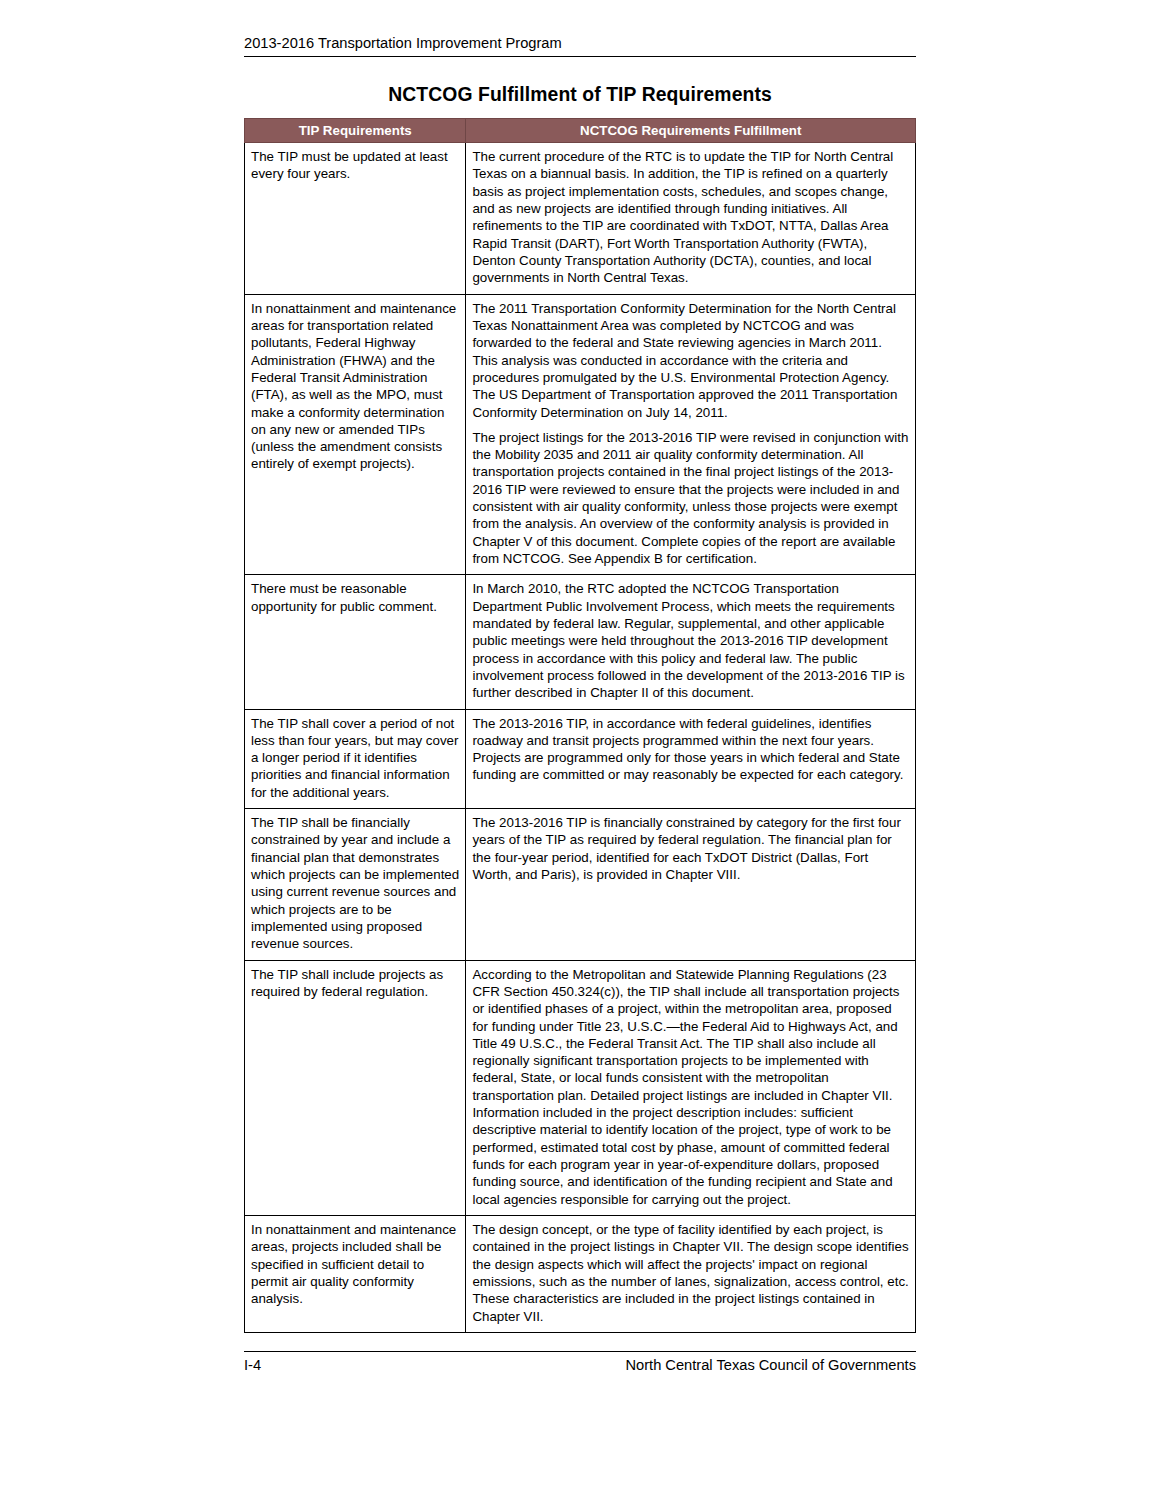2013-2016 Transportation Improvement Program
NCTCOG Fulfillment of TIP Requirements
| TIP Requirements | NCTCOG Requirements Fulfillment |
| --- | --- |
| The TIP must be updated at least every four years. | The current procedure of the RTC is to update the TIP for North Central Texas on a biannual basis. In addition, the TIP is refined on a quarterly basis as project implementation costs, schedules, and scopes change, and as new projects are identified through funding initiatives. All refinements to the TIP are coordinated with TxDOT, NTTA, Dallas Area Rapid Transit (DART), Fort Worth Transportation Authority (FWTA), Denton County Transportation Authority (DCTA), counties, and local governments in North Central Texas. |
| In nonattainment and maintenance areas for transportation related pollutants, Federal Highway Administration (FHWA) and the Federal Transit Administration (FTA), as well as the MPO, must make a conformity determination on any new or amended TIPs (unless the amendment consists entirely of exempt projects). | The 2011 Transportation Conformity Determination for the North Central Texas Nonattainment Area was completed by NCTCOG and was forwarded to the federal and State reviewing agencies in March 2011. This analysis was conducted in accordance with the criteria and procedures promulgated by the U.S. Environmental Protection Agency. The US Department of Transportation approved the 2011 Transportation Conformity Determination on July 14, 2011. The project listings for the 2013-2016 TIP were revised in conjunction with the Mobility 2035 and 2011 air quality conformity determination. All transportation projects contained in the final project listings of the 2013-2016 TIP were reviewed to ensure that the projects were included in and consistent with air quality conformity, unless those projects were exempt from the analysis. An overview of the conformity analysis is provided in Chapter V of this document. Complete copies of the report are available from NCTCOG. See Appendix B for certification. |
| There must be reasonable opportunity for public comment. | In March 2010, the RTC adopted the NCTCOG Transportation Department Public Involvement Process, which meets the requirements mandated by federal law. Regular, supplemental, and other applicable public meetings were held throughout the 2013-2016 TIP development process in accordance with this policy and federal law. The public involvement process followed in the development of the 2013-2016 TIP is further described in Chapter II of this document. |
| The TIP shall cover a period of not less than four years, but may cover a longer period if it identifies priorities and financial information for the additional years. | The 2013-2016 TIP, in accordance with federal guidelines, identifies roadway and transit projects programmed within the next four years. Projects are programmed only for those years in which federal and State funding are committed or may reasonably be expected for each category. |
| The TIP shall be financially constrained by year and include a financial plan that demonstrates which projects can be implemented using current revenue sources and which projects are to be implemented using proposed revenue sources. | The 2013-2016 TIP is financially constrained by category for the first four years of the TIP as required by federal regulation. The financial plan for the four-year period, identified for each TxDOT District (Dallas, Fort Worth, and Paris), is provided in Chapter VIII. |
| The TIP shall include projects as required by federal regulation. | According to the Metropolitan and Statewide Planning Regulations (23 CFR Section 450.324(c)), the TIP shall include all transportation projects or identified phases of a project, within the metropolitan area, proposed for funding under Title 23, U.S.C.—the Federal Aid to Highways Act, and Title 49 U.S.C., the Federal Transit Act. The TIP shall also include all regionally significant transportation projects to be implemented with federal, State, or local funds consistent with the metropolitan transportation plan. Detailed project listings are included in Chapter VII. Information included in the project description includes: sufficient descriptive material to identify location of the project, type of work to be performed, estimated total cost by phase, amount of committed federal funds for each program year in year-of-expenditure dollars, proposed funding source, and identification of the funding recipient and State and local agencies responsible for carrying out the project. |
| In nonattainment and maintenance areas, projects included shall be specified in sufficient detail to permit air quality conformity analysis. | The design concept, or the type of facility identified by each project, is contained in the project listings in Chapter VII. The design scope identifies the design aspects which will affect the projects' impact on regional emissions, such as the number of lanes, signalization, access control, etc. These characteristics are included in the project listings contained in Chapter VII. |
I-4
North Central Texas Council of Governments